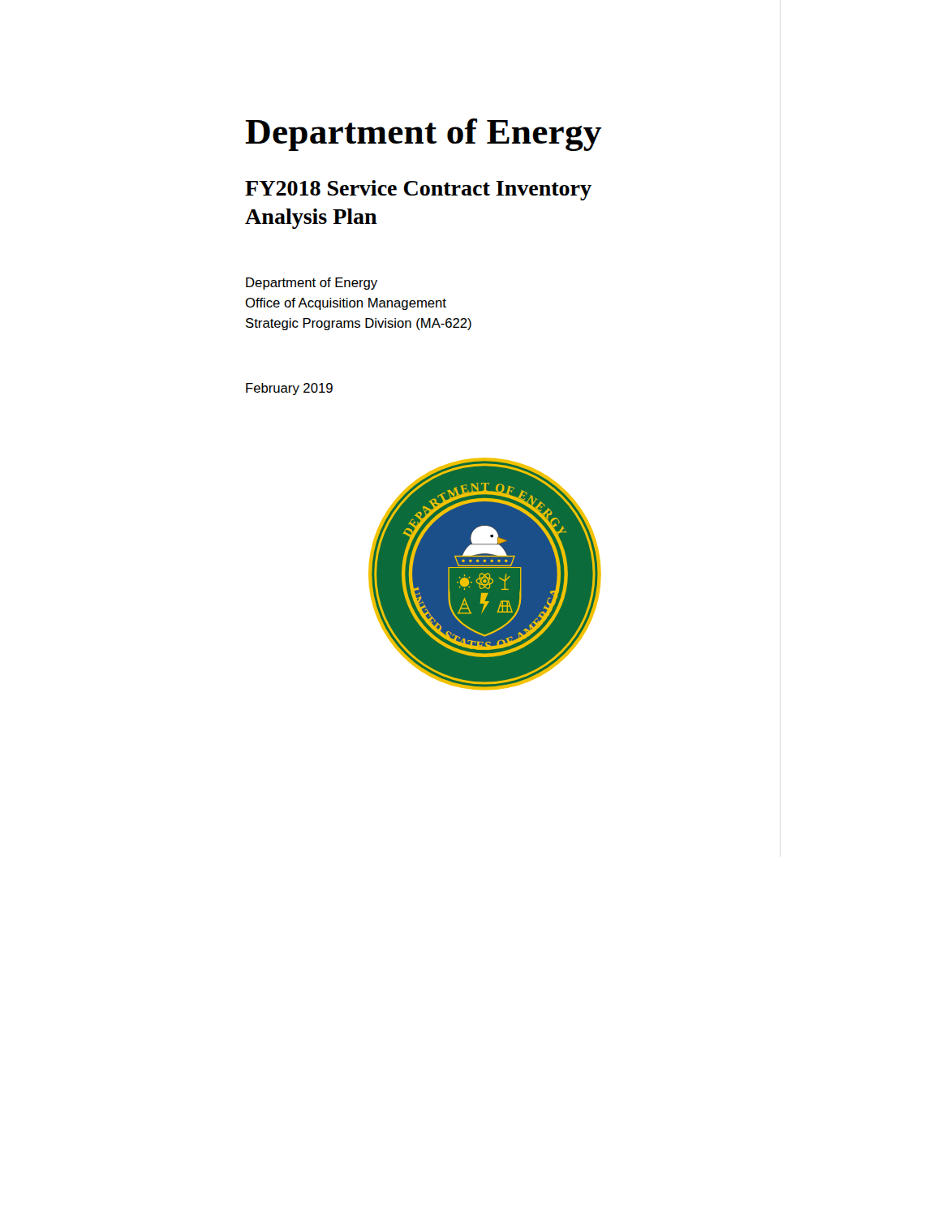Department of Energy
FY2018 Service Contract InventoryAnalysis Plan
Department of Energy
Office of Acquisition Management
Strategic Programs Division (MA-622)
February 2019
DEPARTMENT OF ENERGY UNITED STATES OF AMERICA